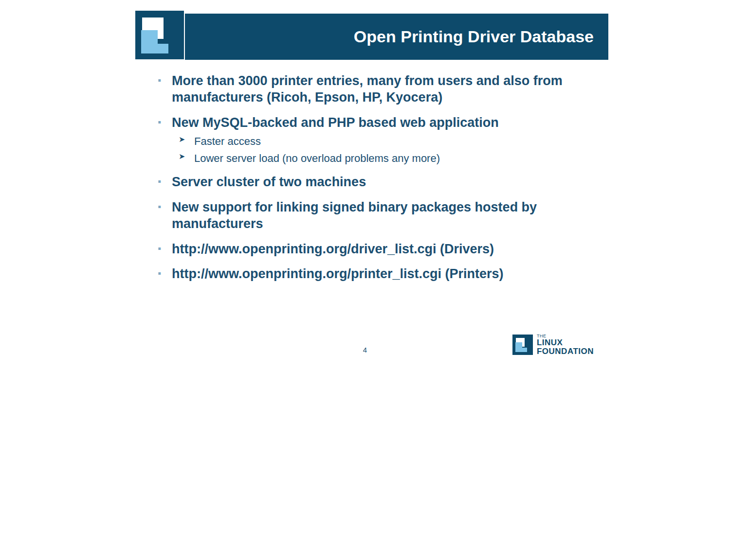Open Printing Driver Database
More than 3000 printer entries, many from users and also from manufacturers (Ricoh, Epson, HP, Kyocera)
New MySQL-backed and PHP based web application
Faster access
Lower server load (no overload problems any more)
Server cluster of two machines
New support for linking signed binary packages hosted by manufacturers
http://www.openprinting.org/driver_list.cgi (Drivers)
http://www.openprinting.org/printer_list.cgi (Printers)
4
THE
LINUX
FOUNDATION